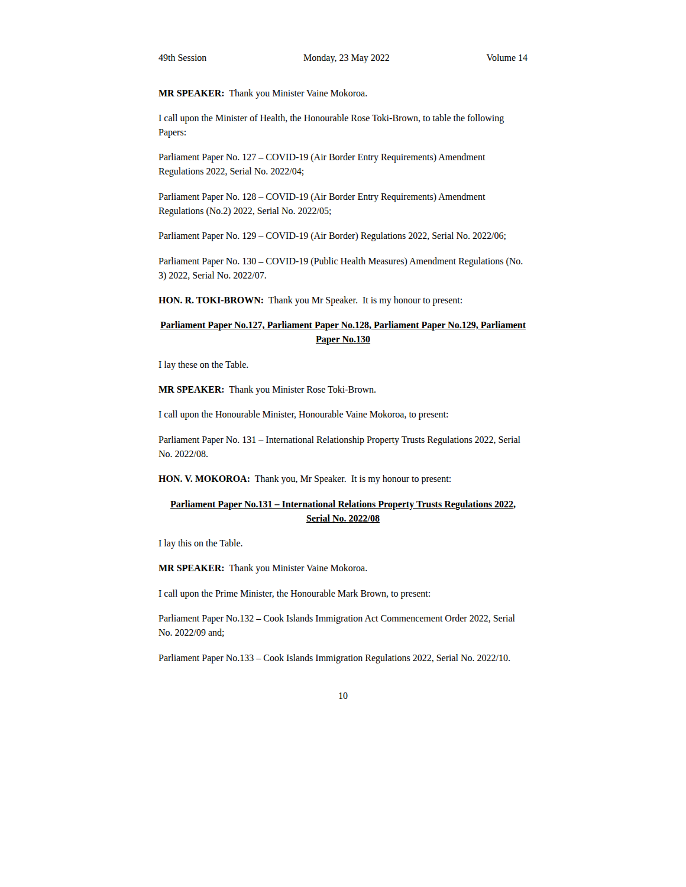49th Session
Monday, 23 May 2022
Volume 14
MR SPEAKER: Thank you Minister Vaine Mokoroa.
I call upon the Minister of Health, the Honourable Rose Toki-Brown, to table the following Papers:
Parliament Paper No. 127 – COVID-19 (Air Border Entry Requirements) Amendment Regulations 2022, Serial No. 2022/04;
Parliament Paper No. 128 – COVID-19 (Air Border Entry Requirements) Amendment Regulations (No.2) 2022, Serial No. 2022/05;
Parliament Paper No. 129 – COVID-19 (Air Border) Regulations 2022, Serial No. 2022/06;
Parliament Paper No. 130 – COVID-19 (Public Health Measures) Amendment Regulations (No. 3) 2022, Serial No. 2022/07.
HON. R. TOKI-BROWN: Thank you Mr Speaker. It is my honour to present:
Parliament Paper No.127, Parliament Paper No.128, Parliament Paper No.129, Parliament Paper No.130
I lay these on the Table.
MR SPEAKER: Thank you Minister Rose Toki-Brown.
I call upon the Honourable Minister, Honourable Vaine Mokoroa, to present:
Parliament Paper No. 131 – International Relationship Property Trusts Regulations 2022, Serial No. 2022/08.
HON. V. MOKOROA: Thank you, Mr Speaker. It is my honour to present:
Parliament Paper No.131 – International Relations Property Trusts Regulations 2022, Serial No. 2022/08
I lay this on the Table.
MR SPEAKER: Thank you Minister Vaine Mokoroa.
I call upon the Prime Minister, the Honourable Mark Brown, to present:
Parliament Paper No.132 – Cook Islands Immigration Act Commencement Order 2022, Serial No. 2022/09 and;
Parliament Paper No.133 – Cook Islands Immigration Regulations 2022, Serial No. 2022/10.
10